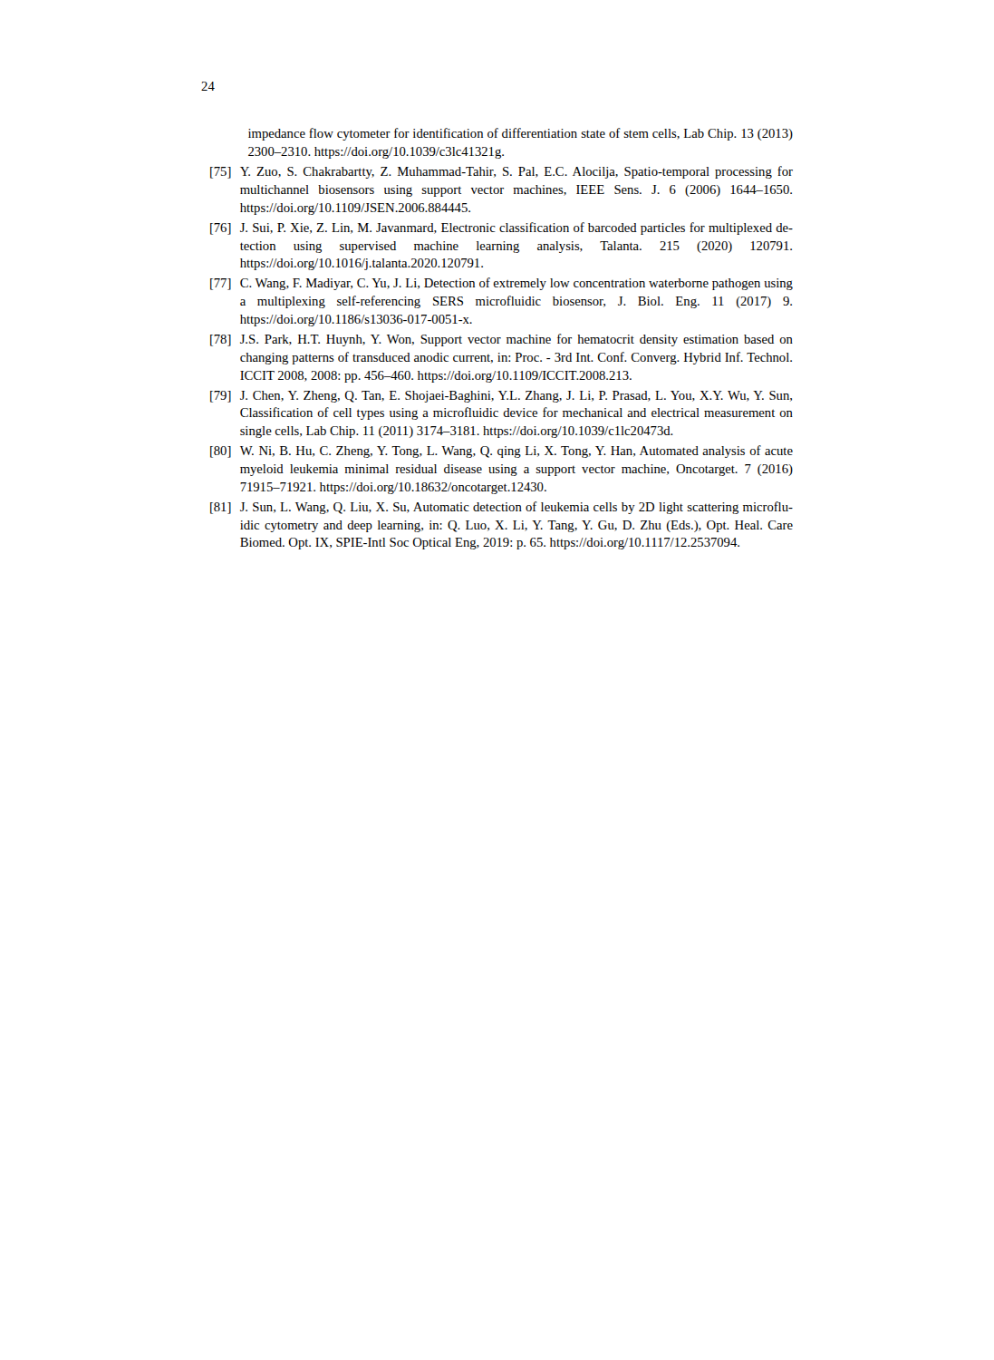24
impedance flow cytometer for identification of differentiation state of stem cells, Lab Chip. 13 (2013) 2300–2310. https://doi.org/10.1039/c3lc41321g.
[75] Y. Zuo, S. Chakrabartty, Z. Muhammad-Tahir, S. Pal, E.C. Alocilja, Spatio-temporal processing for multichannel biosensors using support vector machines, IEEE Sens. J. 6 (2006) 1644–1650. https://doi.org/10.1109/JSEN.2006.884445.
[76] J. Sui, P. Xie, Z. Lin, M. Javanmard, Electronic classification of barcoded particles for multiplexed detection using supervised machine learning analysis, Talanta. 215 (2020) 120791. https://doi.org/10.1016/j.talanta.2020.120791.
[77] C. Wang, F. Madiyar, C. Yu, J. Li, Detection of extremely low concentration waterborne pathogen using a multiplexing self-referencing SERS microfluidic biosensor, J. Biol. Eng. 11 (2017) 9. https://doi.org/10.1186/s13036-017-0051-x.
[78] J.S. Park, H.T. Huynh, Y. Won, Support vector machine for hematocrit density estimation based on changing patterns of transduced anodic current, in: Proc. - 3rd Int. Conf. Converg. Hybrid Inf. Technol. ICCIT 2008, 2008: pp. 456–460. https://doi.org/10.1109/ICCIT.2008.213.
[79] J. Chen, Y. Zheng, Q. Tan, E. Shojaei-Baghini, Y.L. Zhang, J. Li, P. Prasad, L. You, X.Y. Wu, Y. Sun, Classification of cell types using a microfluidic device for mechanical and electrical measurement on single cells, Lab Chip. 11 (2011) 3174–3181. https://doi.org/10.1039/c1lc20473d.
[80] W. Ni, B. Hu, C. Zheng, Y. Tong, L. Wang, Q. qing Li, X. Tong, Y. Han, Automated analysis of acute myeloid leukemia minimal residual disease using a support vector machine, Oncotarget. 7 (2016) 71915–71921. https://doi.org/10.18632/oncotarget.12430.
[81] J. Sun, L. Wang, Q. Liu, X. Su, Automatic detection of leukemia cells by 2D light scattering microfluidic cytometry and deep learning, in: Q. Luo, X. Li, Y. Tang, Y. Gu, D. Zhu (Eds.), Opt. Heal. Care Biomed. Opt. IX, SPIE-Intl Soc Optical Eng, 2019: p. 65. https://doi.org/10.1117/12.2537094.